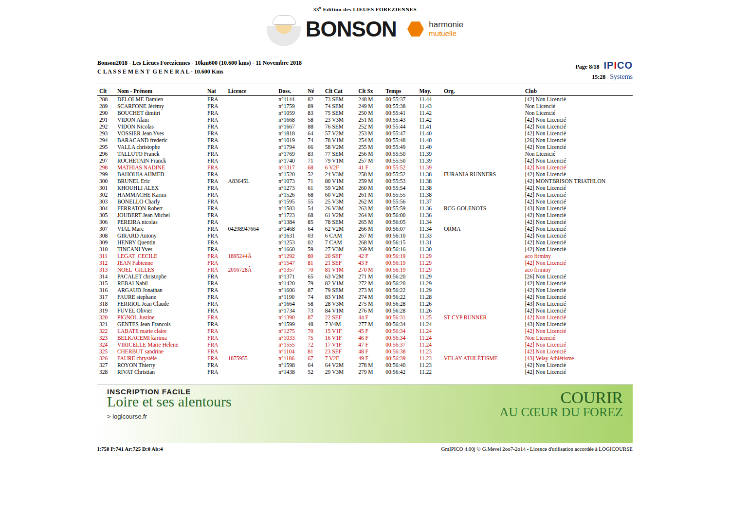33e Edition des LIEUES FOREZIENNES
BONSON harmonie
mutuelle
Bonson2018 - Les Lieues Foreziennes - 10km600 (10.600 kms) - 11 Novembre 2018
C L A S S E M E N T G E N E R A L - 10.600 Kms
Page 8/18 IPICO
15:28 Systems
| Clt | Nom - Prénom | Nat | Licence | Doss. | Né | Clt Cat | Clt Sx | Temps | Moy. | Org. | Club |
| --- | --- | --- | --- | --- | --- | --- | --- | --- | --- | --- | --- |
| 288 | DELOLME Damien | FRA | | n°1144 | 82 | 73 SEM | 248 M | 00:55:37 | 11.44 | | [42] Non Licencié |
| 289 | SCARFONE Jérémy | FRA | | n°1759 | 89 | 74 SEM | 249 M | 00:55:38 | 11.43 | | Non Licencié |
| 290 | BOUCHET dimitri | FRA | | n°1059 | 83 | 75 SEM | 250 M | 00:55:41 | 11.42 | | Non Licencié |
| 291 | VIDON Alain | FRA | | n°1668 | 58 | 23 V3M | 251 M | 00:55:43 | 11.42 | | [42] Non Licencié |
| 292 | VIDON Nicolas | FRA | | n°1667 | 88 | 76 SEM | 252 M | 00:55:44 | 11.41 | | [42] Non Licencié |
| 293 | VOSSIER Jean Yves | FRA | | n°1818 | 64 | 57 V2M | 253 M | 00:55:47 | 11.40 | | [42] Non Licencié |
| 294 | BARACAND frederic | FRA | | n°1019 | 74 | 78 V1M | 254 M | 00:55:48 | 11.40 | | [26] Non Licencié |
| 295 | VALLA christophe | FRA | | n°1794 | 66 | 58 V2M | 255 M | 00:55:49 | 11.40 | | [42] Non Licencié |
| 296 | TALLUTO Franck | FRA | | n°1769 | 83 | 77 SEM | 256 M | 00:55:50 | 11.39 | | Non Licencié |
| 297 | ROCHETAIN Franck | FRA | | n°1740 | 71 | 79 V1M | 257 M | 00:55:50 | 11.39 | | [42] Non Licencié |
| 298 | MATHIAS NADINE | FRA | | n°1317 | 68 | 6 V2F | 41 F | 00:55:52 | 11.39 | | [42] Non Licencié |
| 299 | BAHOUIA AHMED | FRA | | n°1520 | 52 | 24 V3M | 258 M | 00:55:52 | 11.38 | FURANIA RUNNERS | [42] Non Licencié |
| 300 | BRUNEL Eric | FRA | A83645L | n°1073 | 71 | 80 V1M | 259 M | 00:55:53 | 11.38 | | [42] MONTBRISON TRIATHLON |
| 301 | KHOUHLI ALEX | FRA | | n°1273 | 61 | 59 V2M | 260 M | 00:55:54 | 11.38 | | [42] Non Licencié |
| 302 | HAMMACHE Karim | FRA | | n°1526 | 68 | 60 V2M | 261 M | 00:55:55 | 11.38 | | [42] Non Licencié |
| 303 | BONELLO Charly | FRA | | n°1595 | 55 | 25 V3M | 262 M | 00:55:56 | 11.37 | | [42] Non Licencié |
| 304 | FERRATON Robert | FRA | | n°1583 | 54 | 26 V3M | 263 M | 00:55:59 | 11.36 | RCG GOLENOTS | [43] Non Licencié |
| 305 | JOUBERT Jean Michel | FRA | | n°1723 | 68 | 61 V2M | 264 M | 00:56:00 | 11.36 | | [42] Non Licencié |
| 306 | PEREIRA nicolas | FRA | | n°1384 | 85 | 78 SEM | 265 M | 00:56:05 | 11.34 | | [42] Non Licencié |
| 307 | VIAL Marc | FRA | 04298947664 | n°1468 | 64 | 62 V2M | 266 M | 00:56:07 | 11.34 | ORMA | [42] Non Licencié |
| 308 | GIRARD Antony | FRA | | n°1631 | 03 | 6 CAM | 267 M | 00:56:10 | 11.33 | | [42] Non Licencié |
| 309 | HENRY Quentin | FRA | | n°1253 | 02 | 7 CAM | 268 M | 00:56:15 | 11.31 | | [42] Non Licencié |
| 310 | TINCANI Yves | FRA | | n°1660 | 59 | 27 V3M | 269 M | 00:56:16 | 11.30 | | [42] Non Licencié |
| 311 | LEGAT CECILE | FRA | 1895244Â | n°1292 | 80 | 20 SEF | 42 F | 00:56:19 | 11.29 | | aco firminy |
| 312 | JEAN Fabienne | FRA | | n°1547 | 81 | 21 SEF | 43 F | 00:56:19 | 11.29 | | [42] Non Licencié |
| 313 | NOEL GILLES | FRA | 2016728Â | n°1357 | 70 | 81 V1M | 270 M | 00:56:19 | 11.29 | | aco firminy |
| 314 | PACALET christophe | FRA | | n°1371 | 65 | 63 V2M | 271 M | 00:56:20 | 11.29 | | [26] Non Licencié |
| 315 | REBAI Nabil | FRA | | n°1420 | 79 | 82 V1M | 272 M | 00:56:20 | 11.29 | | [42] Non Licencié |
| 316 | ARGAUD Jonathan | FRA | | n°1606 | 87 | 79 SEM | 273 M | 00:56:22 | 11.29 | | [42] Non Licencié |
| 317 | FAURE stephane | FRA | | n°1190 | 74 | 83 V1M | 274 M | 00:56:22 | 11.28 | | [42] Non Licencié |
| 318 | FERRIOL Jean Claude | FRA | | n°1664 | 58 | 28 V3M | 275 M | 00:56:28 | 11.26 | | [43] Non Licencié |
| 319 | FUVEL Olivier | FRA | | n°1734 | 73 | 84 V1M | 276 M | 00:56:28 | 11.26 | | [42] Non Licencié |
| 320 | PIGNOL Justine | FRA | | n°1390 | 87 | 22 SEF | 44 F | 00:56:31 | 11.25 | ST CYP RUNNER | [42] Non Licencié |
| 321 | GENTES Jean Francois | FRA | | n°1599 | 48 | 7 V4M | 277 M | 00:56:34 | 11.24 | | [43] Non Licencié |
| 322 | LABATE marie claire | FRA | | n°1275 | 70 | 15 V1F | 45 F | 00:56:34 | 11.24 | | [42] Non Licencié |
| 323 | BELKACEMI karima | FRA | | n°1033 | 75 | 16 V1F | 46 F | 00:56:34 | 11.24 | | Non Licencié |
| 324 | VIRICELLE Marie Helene | FRA | | n°1555 | 72 | 17 V1F | 47 F | 00:56:37 | 11.24 | | [42] Non Licencié |
| 325 | CHERBUT sandrine | FRA | | n°1104 | 81 | 23 SEF | 48 F | 00:56:38 | 11.23 | | [42] Non Licencié |
| 326 | FAURE chrystèle | FRA | 1875955 | n°1186 | 67 | 7 V2F | 49 F | 00:56:39 | 11.23 | VELAY ATHLÉTISME | [43] Velay Athlétisme |
| 327 | ROYON Thierry | FRA | | n°1598 | 64 | 64 V2M | 278 M | 00:56:40 | 11.23 | | [42] Non Licencié |
| 328 | RIVAT Christian | FRA | | n°1438 | 52 | 29 V3M | 279 M | 00:56:42 | 11.22 | | [42] Non Licencié |
INSCRIPTION FACILE
Loire et ses alentours > logicourse.fr
COURIR AU CŒUR DU FOREZ
I:758 P:741 Ar:725 D:0 Ab:4
GmIPICO 4.00j © G.Mevel 2oo7-2o14 - Licence d'utilisation accordée à LOGICOURSE